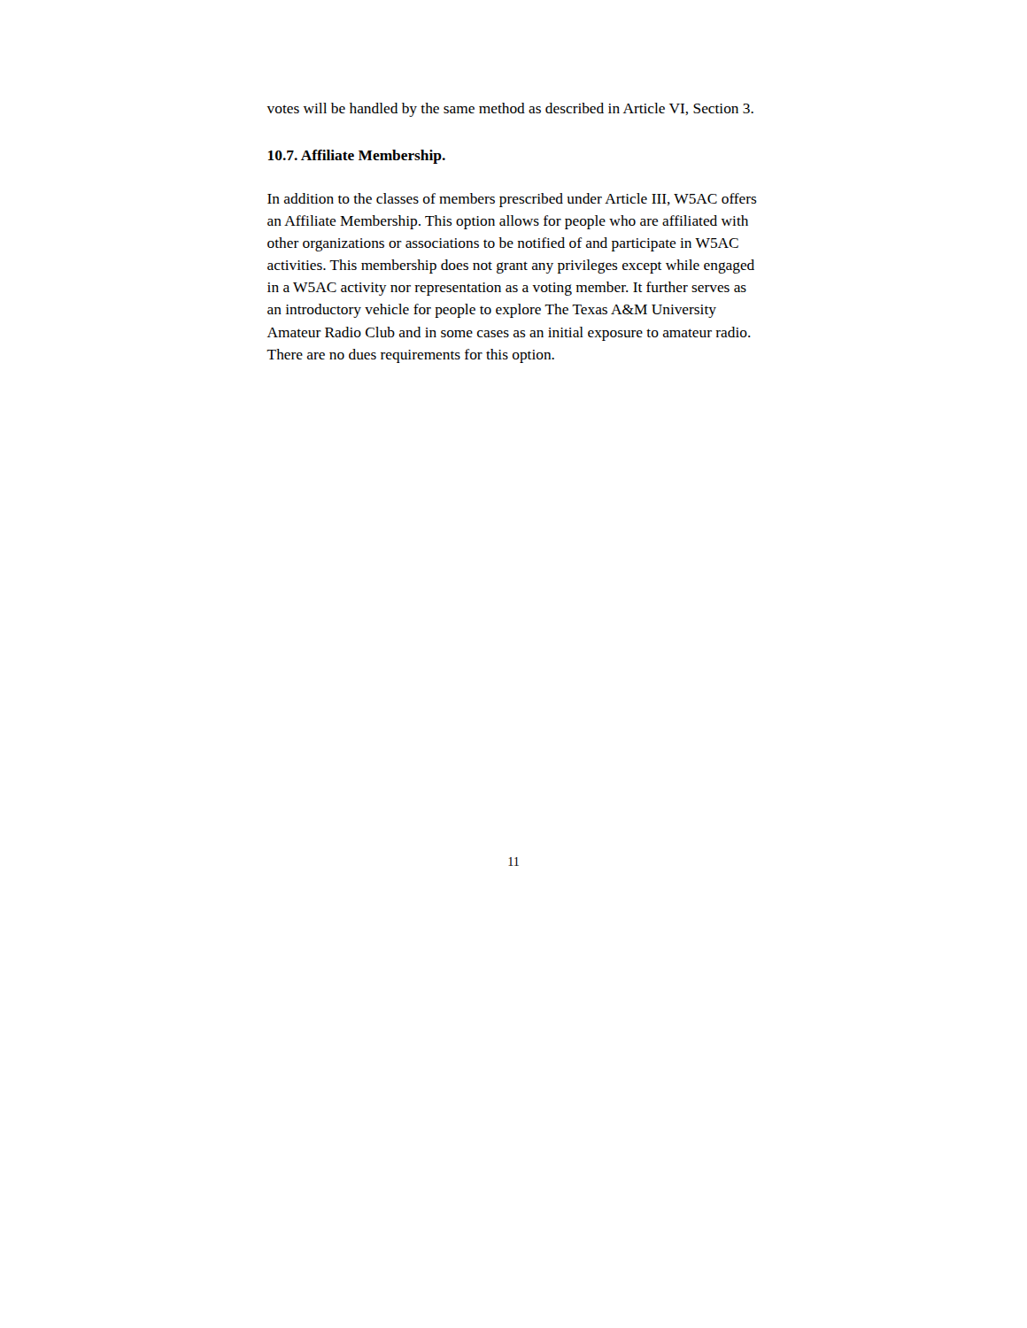votes will be handled by the same method as described in Article VI, Section 3.
10.7. Affiliate Membership.
In addition to the classes of members prescribed under Article III, W5AC offers an Affiliate Membership. This option allows for people who are affiliated with other organizations or associations to be notified of and participate in W5AC activities. This membership does not grant any privileges except while engaged in a W5AC activity nor representation as a voting member. It further serves as an introductory vehicle for people to explore The Texas A&M University Amateur Radio Club and in some cases as an initial exposure to amateur radio. There are no dues requirements for this option.
11